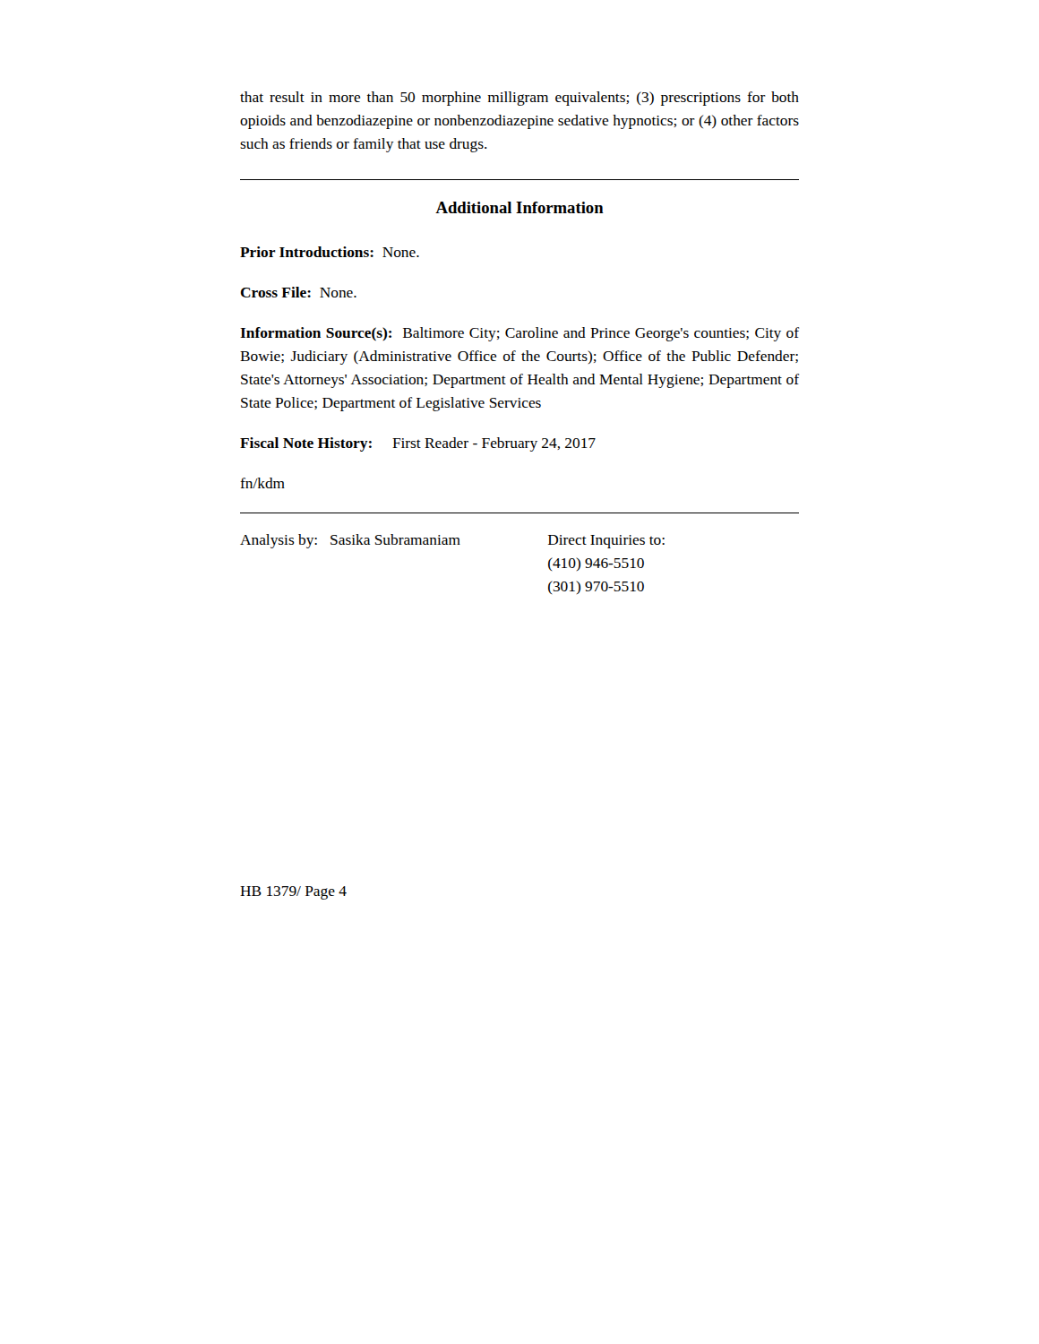that result in more than 50 morphine milligram equivalents; (3) prescriptions for both opioids and benzodiazepine or nonbenzodiazepine sedative hypnotics; or (4) other factors such as friends or family that use drugs.
Additional Information
Prior Introductions: None.
Cross File: None.
Information Source(s): Baltimore City; Caroline and Prince George's counties; City of Bowie; Judiciary (Administrative Office of the Courts); Office of the Public Defender; State's Attorneys' Association; Department of Health and Mental Hygiene; Department of State Police; Department of Legislative Services
Fiscal Note History: First Reader - February 24, 2017
fn/kdm
Analysis by: Sasika Subramaniam
Direct Inquiries to:
(410) 946-5510
(301) 970-5510
HB 1379/ Page 4